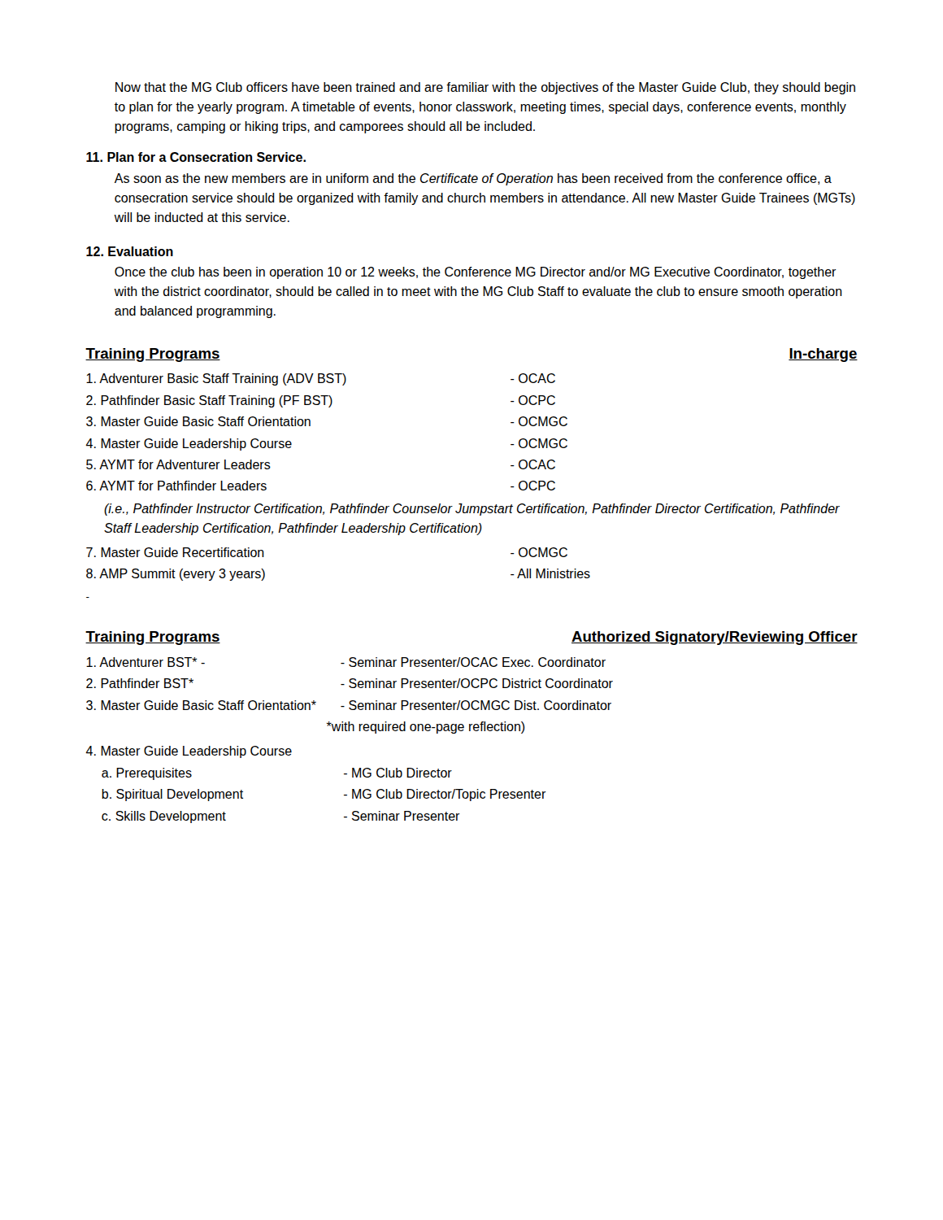Now that the MG Club officers have been trained and are familiar with the objectives of the Master Guide Club, they should begin to plan for the yearly program. A timetable of events, honor classwork, meeting times, special days, conference events, monthly programs, camping or hiking trips, and camporees should all be included.
11. Plan for a Consecration Service.
As soon as the new members are in uniform and the Certificate of Operation has been received from the conference office, a consecration service should be organized with family and church members in attendance. All new Master Guide Trainees (MGTs) will be inducted at this service.
12. Evaluation
Once the club has been in operation 10 or 12 weeks, the Conference MG Director and/or MG Executive Coordinator, together with the district coordinator, should be called in to meet with the MG Club Staff to evaluate the club to ensure smooth operation and balanced programming.
Training Programs In-charge
1. Adventurer Basic Staff Training (ADV BST) - OCAC
2. Pathfinder Basic Staff Training (PF BST) - OCPC
3. Master Guide Basic Staff Orientation - OCMGC
4. Master Guide Leadership Course - OCMGC
5. AYMT for Adventurer Leaders - OCAC
6. AYMT for Pathfinder Leaders - OCPC
(i.e., Pathfinder Instructor Certification, Pathfinder Counselor Jumpstart Certification, Pathfinder Director Certification, Pathfinder Staff Leadership Certification, Pathfinder Leadership Certification)
7. Master Guide Recertification - OCMGC
8. AMP Summit (every 3 years) - All Ministries
‑
Training Programs Authorized Signatory/Reviewing Officer
1. Adventurer BST* - - Seminar Presenter/OCAC Exec. Coordinator
2. Pathfinder BST* - Seminar Presenter/OCPC District Coordinator
3. Master Guide Basic Staff Orientation* - Seminar Presenter/OCMGC Dist. Coordinator
*with required one-page reflection)
4. Master Guide Leadership Course
a. Prerequisites - MG Club Director
b. Spiritual Development - MG Club Director/Topic Presenter
c. Skills Development - Seminar Presenter